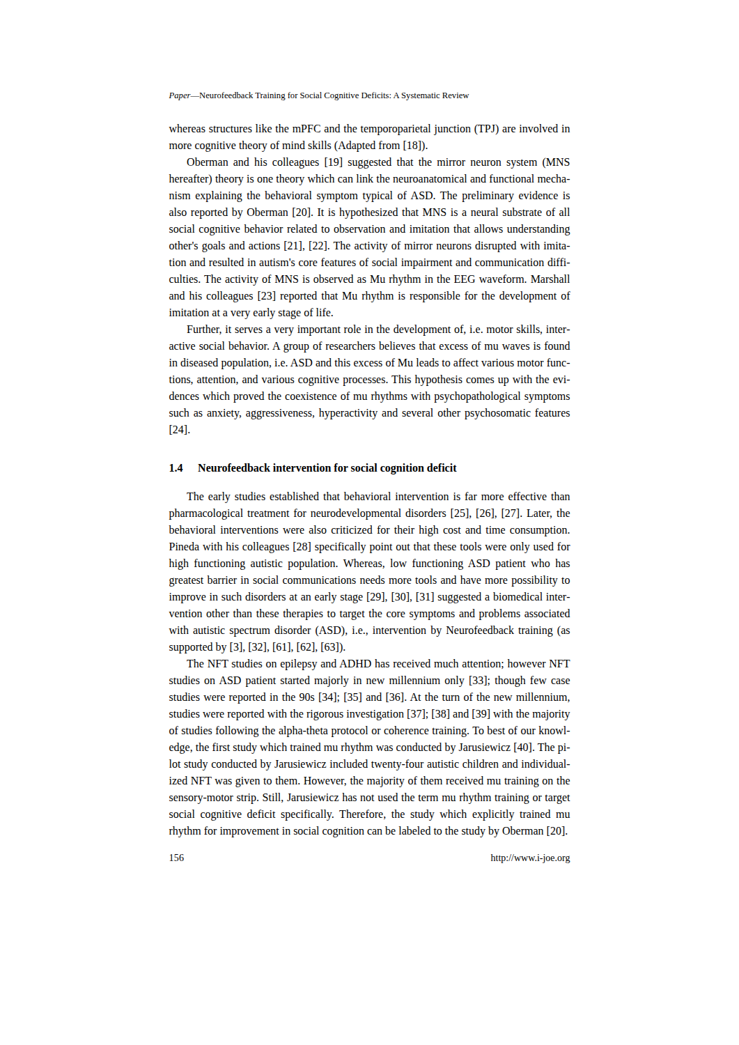Paper—Neurofeedback Training for Social Cognitive Deficits: A Systematic Review
whereas structures like the mPFC and the temporoparietal junction (TPJ) are involved in more cognitive theory of mind skills (Adapted from [18]).
Oberman and his colleagues [19] suggested that the mirror neuron system (MNS hereafter) theory is one theory which can link the neuroanatomical and functional mechanism explaining the behavioral symptom typical of ASD. The preliminary evidence is also reported by Oberman [20]. It is hypothesized that MNS is a neural substrate of all social cognitive behavior related to observation and imitation that allows understanding other's goals and actions [21], [22]. The activity of mirror neurons disrupted with imitation and resulted in autism's core features of social impairment and communication difficulties. The activity of MNS is observed as Mu rhythm in the EEG waveform. Marshall and his colleagues [23] reported that Mu rhythm is responsible for the development of imitation at a very early stage of life.
Further, it serves a very important role in the development of, i.e. motor skills, interactive social behavior. A group of researchers believes that excess of mu waves is found in diseased population, i.e. ASD and this excess of Mu leads to affect various motor functions, attention, and various cognitive processes. This hypothesis comes up with the evidences which proved the coexistence of mu rhythms with psychopathological symptoms such as anxiety, aggressiveness, hyperactivity and several other psychosomatic features [24].
1.4 Neurofeedback intervention for social cognition deficit
The early studies established that behavioral intervention is far more effective than pharmacological treatment for neurodevelopmental disorders [25], [26], [27]. Later, the behavioral interventions were also criticized for their high cost and time consumption. Pineda with his colleagues [28] specifically point out that these tools were only used for high functioning autistic population. Whereas, low functioning ASD patient who has greatest barrier in social communications needs more tools and have more possibility to improve in such disorders at an early stage [29], [30], [31] suggested a biomedical intervention other than these therapies to target the core symptoms and problems associated with autistic spectrum disorder (ASD), i.e., intervention by Neurofeedback training (as supported by [3], [32], [61], [62], [63]).
The NFT studies on epilepsy and ADHD has received much attention; however NFT studies on ASD patient started majorly in new millennium only [33]; though few case studies were reported in the 90s [34]; [35] and [36]. At the turn of the new millennium, studies were reported with the rigorous investigation [37]; [38] and [39] with the majority of studies following the alpha-theta protocol or coherence training. To best of our knowledge, the first study which trained mu rhythm was conducted by Jarusiewicz [40]. The pilot study conducted by Jarusiewicz included twenty-four autistic children and individualized NFT was given to them. However, the majority of them received mu training on the sensory-motor strip. Still, Jarusiewicz has not used the term mu rhythm training or target social cognitive deficit specifically. Therefore, the study which explicitly trained mu rhythm for improvement in social cognition can be labeled to the study by Oberman [20].
156 http://www.i-joe.org